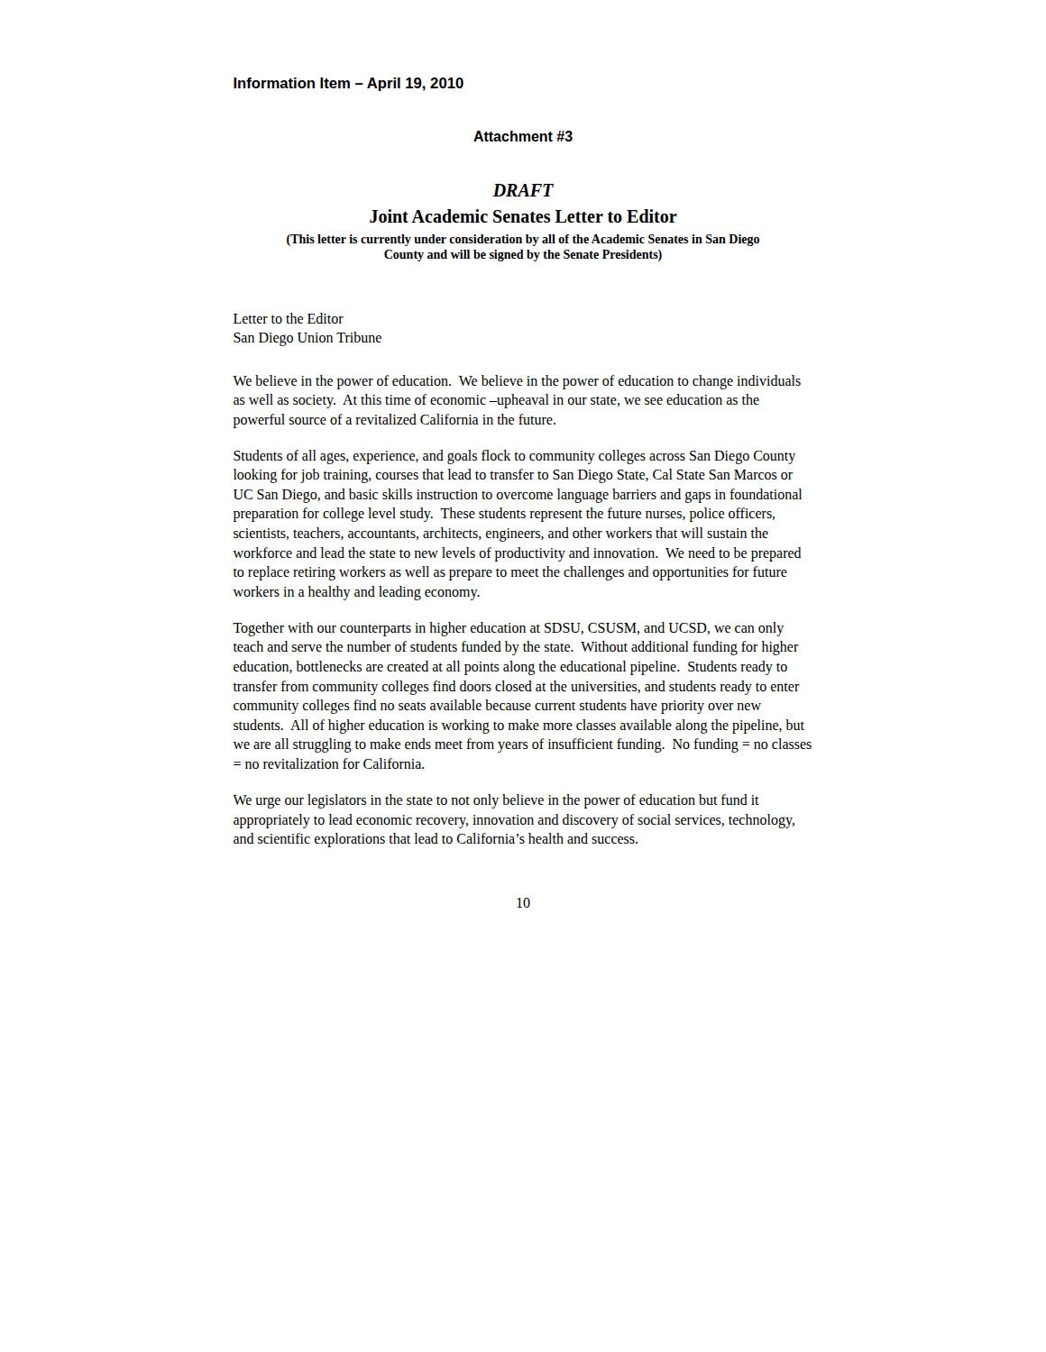Information Item – April 19, 2010
Attachment #3
DRAFT
Joint Academic Senates Letter to Editor
(This letter is currently under consideration by all of the Academic Senates in San Diego County and will be signed by the Senate Presidents)
Letter to the Editor
San Diego Union Tribune
We believe in the power of education. We believe in the power of education to change individuals as well as society. At this time of economic –upheaval in our state, we see education as the powerful source of a revitalized California in the future.
Students of all ages, experience, and goals flock to community colleges across San Diego County looking for job training, courses that lead to transfer to San Diego State, Cal State San Marcos or UC San Diego, and basic skills instruction to overcome language barriers and gaps in foundational preparation for college level study. These students represent the future nurses, police officers, scientists, teachers, accountants, architects, engineers, and other workers that will sustain the workforce and lead the state to new levels of productivity and innovation. We need to be prepared to replace retiring workers as well as prepare to meet the challenges and opportunities for future workers in a healthy and leading economy.
Together with our counterparts in higher education at SDSU, CSUSM, and UCSD, we can only teach and serve the number of students funded by the state. Without additional funding for higher education, bottlenecks are created at all points along the educational pipeline. Students ready to transfer from community colleges find doors closed at the universities, and students ready to enter community colleges find no seats available because current students have priority over new students. All of higher education is working to make more classes available along the pipeline, but we are all struggling to make ends meet from years of insufficient funding. No funding = no classes = no revitalization for California.
We urge our legislators in the state to not only believe in the power of education but fund it appropriately to lead economic recovery, innovation and discovery of social services, technology, and scientific explorations that lead to California’s health and success.
10